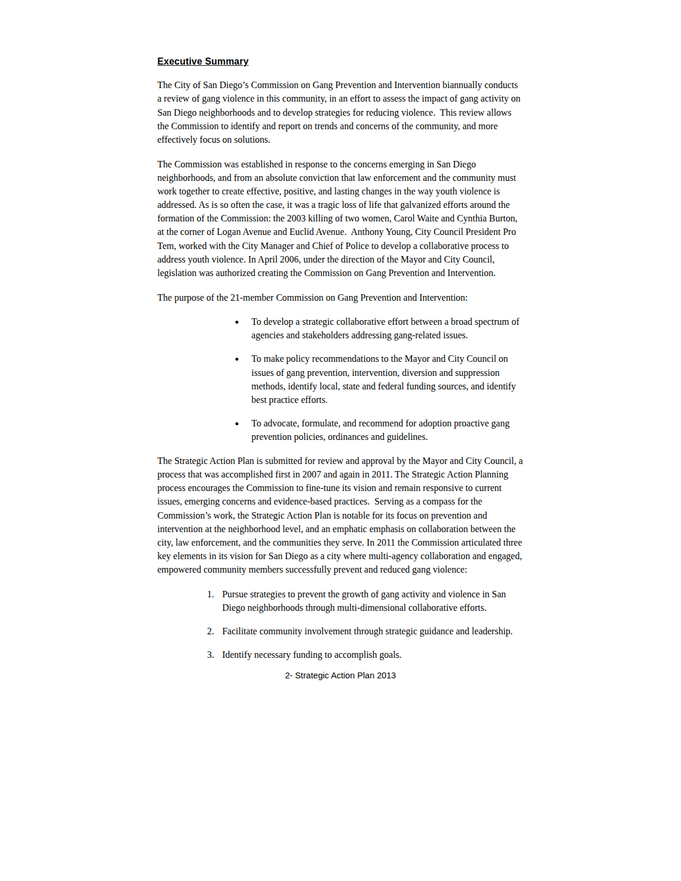Executive Summary
The City of San Diego’s Commission on Gang Prevention and Intervention biannually conducts a review of gang violence in this community, in an effort to assess the impact of gang activity on San Diego neighborhoods and to develop strategies for reducing violence. This review allows the Commission to identify and report on trends and concerns of the community, and more effectively focus on solutions.
The Commission was established in response to the concerns emerging in San Diego neighborhoods, and from an absolute conviction that law enforcement and the community must work together to create effective, positive, and lasting changes in the way youth violence is addressed. As is so often the case, it was a tragic loss of life that galvanized efforts around the formation of the Commission: the 2003 killing of two women, Carol Waite and Cynthia Burton, at the corner of Logan Avenue and Euclid Avenue. Anthony Young, City Council President Pro Tem, worked with the City Manager and Chief of Police to develop a collaborative process to address youth violence. In April 2006, under the direction of the Mayor and City Council, legislation was authorized creating the Commission on Gang Prevention and Intervention.
The purpose of the 21-member Commission on Gang Prevention and Intervention:
To develop a strategic collaborative effort between a broad spectrum of agencies and stakeholders addressing gang-related issues.
To make policy recommendations to the Mayor and City Council on issues of gang prevention, intervention, diversion and suppression methods, identify local, state and federal funding sources, and identify best practice efforts.
To advocate, formulate, and recommend for adoption proactive gang prevention policies, ordinances and guidelines.
The Strategic Action Plan is submitted for review and approval by the Mayor and City Council, a process that was accomplished first in 2007 and again in 2011. The Strategic Action Planning process encourages the Commission to fine-tune its vision and remain responsive to current issues, emerging concerns and evidence-based practices. Serving as a compass for the Commission’s work, the Strategic Action Plan is notable for its focus on prevention and intervention at the neighborhood level, and an emphatic emphasis on collaboration between the city, law enforcement, and the communities they serve. In 2011 the Commission articulated three key elements in its vision for San Diego as a city where multi-agency collaboration and engaged, empowered community members successfully prevent and reduced gang violence:
Pursue strategies to prevent the growth of gang activity and violence in San Diego neighborhoods through multi-dimensional collaborative efforts.
Facilitate community involvement through strategic guidance and leadership.
Identify necessary funding to accomplish goals.
2- Strategic Action Plan 2013